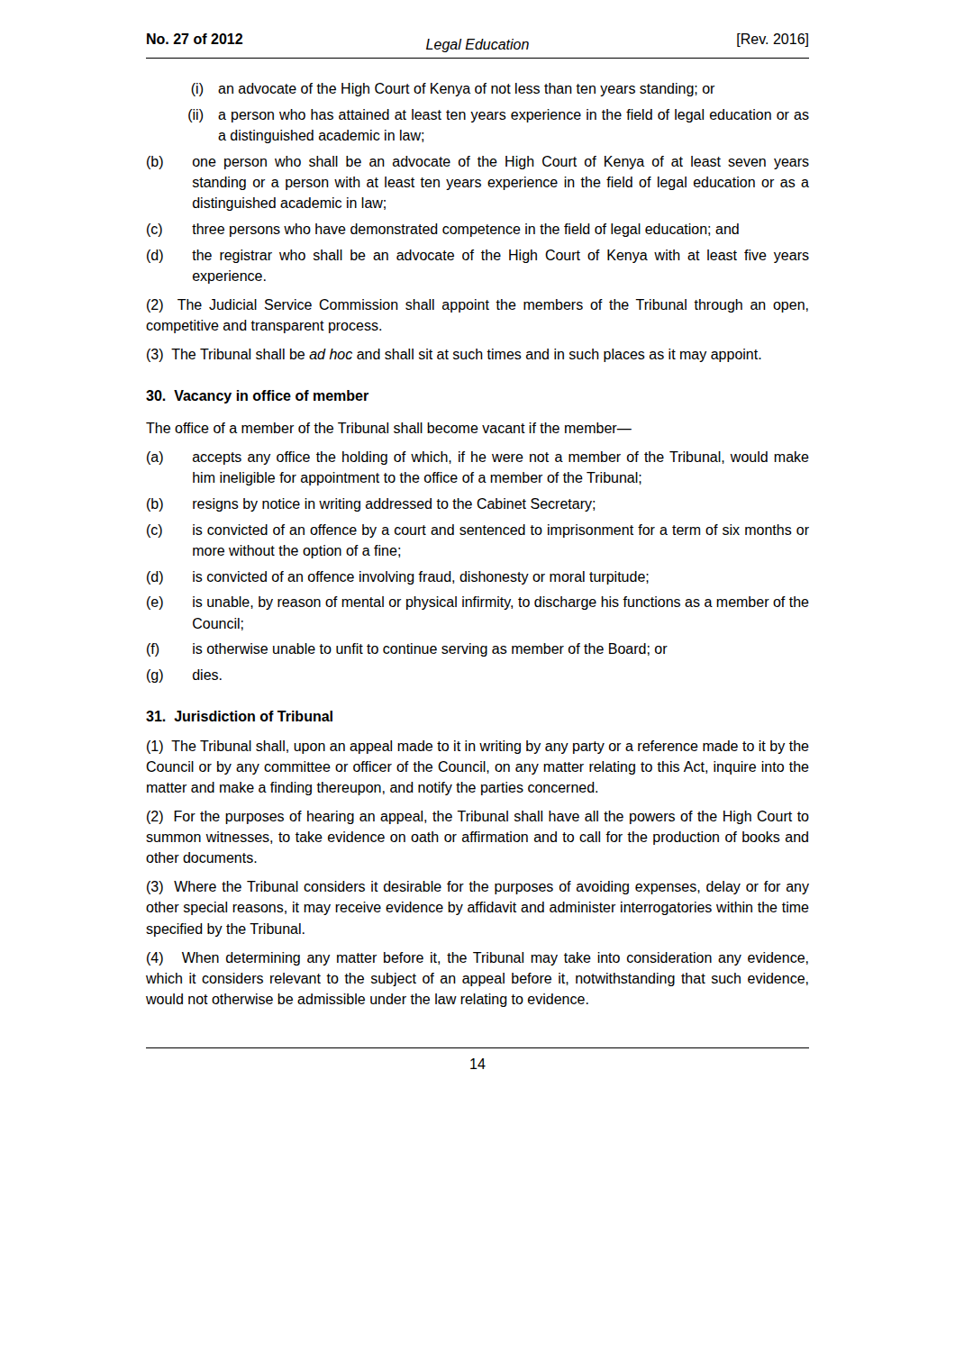No. 27 of 2012 [Rev. 2016]
Legal Education
(i) an advocate of the High Court of Kenya of not less than ten years standing; or
(ii) a person who has attained at least ten years experience in the field of legal education or as a distinguished academic in law;
(b) one person who shall be an advocate of the High Court of Kenya of at least seven years standing or a person with at least ten years experience in the field of legal education or as a distinguished academic in law;
(c) three persons who have demonstrated competence in the field of legal education; and
(d) the registrar who shall be an advocate of the High Court of Kenya with at least five years experience.
(2) The Judicial Service Commission shall appoint the members of the Tribunal through an open, competitive and transparent process.
(3) The Tribunal shall be ad hoc and shall sit at such times and in such places as it may appoint.
30. Vacancy in office of member
The office of a member of the Tribunal shall become vacant if the member—
(a) accepts any office the holding of which, if he were not a member of the Tribunal, would make him ineligible for appointment to the office of a member of the Tribunal;
(b) resigns by notice in writing addressed to the Cabinet Secretary;
(c) is convicted of an offence by a court and sentenced to imprisonment for a term of six months or more without the option of a fine;
(d) is convicted of an offence involving fraud, dishonesty or moral turpitude;
(e) is unable, by reason of mental or physical infirmity, to discharge his functions as a member of the Council;
(f) is otherwise unable to unfit to continue serving as member of the Board; or
(g) dies.
31. Jurisdiction of Tribunal
(1) The Tribunal shall, upon an appeal made to it in writing by any party or a reference made to it by the Council or by any committee or officer of the Council, on any matter relating to this Act, inquire into the matter and make a finding thereupon, and notify the parties concerned.
(2) For the purposes of hearing an appeal, the Tribunal shall have all the powers of the High Court to summon witnesses, to take evidence on oath or affirmation and to call for the production of books and other documents.
(3) Where the Tribunal considers it desirable for the purposes of avoiding expenses, delay or for any other special reasons, it may receive evidence by affidavit and administer interrogatories within the time specified by the Tribunal.
(4) When determining any matter before it, the Tribunal may take into consideration any evidence, which it considers relevant to the subject of an appeal before it, notwithstanding that such evidence, would not otherwise be admissible under the law relating to evidence.
14